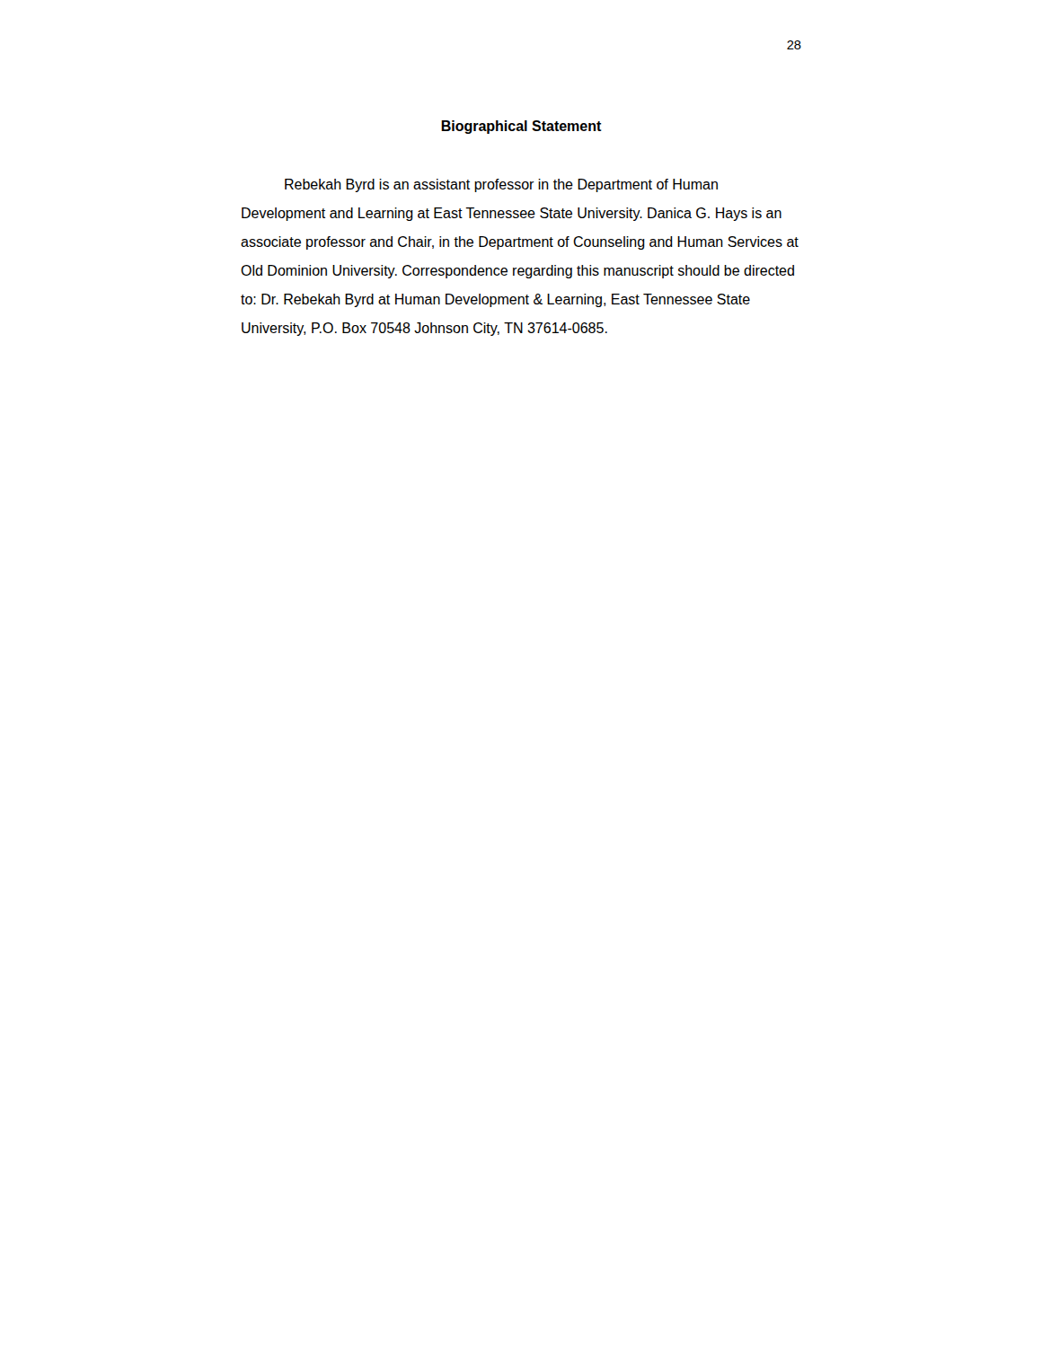28
Biographical Statement
Rebekah Byrd is an assistant professor in the Department of Human Development and Learning at East Tennessee State University. Danica G. Hays is an associate professor and Chair, in the Department of Counseling and Human Services at Old Dominion University. Correspondence regarding this manuscript should be directed to: Dr. Rebekah Byrd at Human Development & Learning, East Tennessee State University, P.O. Box 70548 Johnson City, TN 37614-0685.